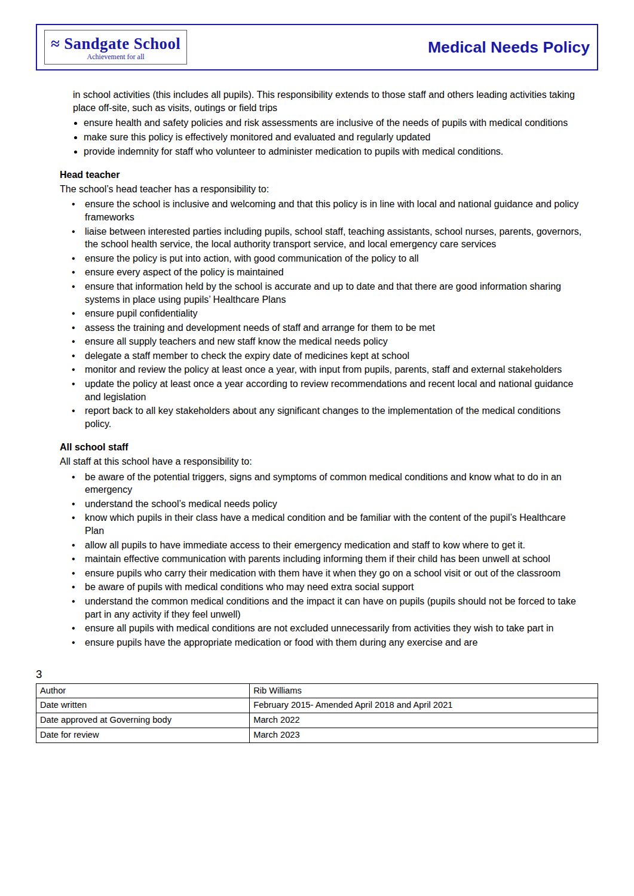≈ Sandgate School
Achievement for all
Medical Needs Policy
in school activities (this includes all pupils). This responsibility extends to those staff and others leading activities taking place off-site, such as visits, outings or field trips
ensure health and safety policies and risk assessments are inclusive of the needs of pupils with medical conditions
make sure this policy is effectively monitored and evaluated and regularly updated
provide indemnity for staff who volunteer to administer medication to pupils with medical conditions.
Head teacher
The school’s head teacher has a responsibility to:
ensure the school is inclusive and welcoming and that this policy is in line with local and national guidance and policy frameworks
liaise between interested parties including pupils, school staff, teaching assistants, school nurses, parents, governors, the school health service, the local authority transport service, and local emergency care services
ensure the policy is put into action, with good communication of the policy to all
ensure every aspect of the policy is maintained
ensure that information held by the school is accurate and up to date and that there are good information sharing systems in place using pupils’ Healthcare Plans
ensure pupil confidentiality
assess the training and development needs of staff and arrange for them to be met
ensure all supply teachers and new staff know the medical needs policy
delegate a staff member to check the expiry date of medicines kept at school
monitor and review the policy at least once a year, with input from pupils, parents, staff and external stakeholders
update the policy at least once a year according to review recommendations and recent local and national guidance and legislation
report back to all key stakeholders about any significant changes to the implementation of the medical conditions policy.
All school staff
All staff at this school have a responsibility to:
be aware of the potential triggers, signs and symptoms of common medical conditions and know what to do in an emergency
understand the school’s medical needs policy
know which pupils in their class have a medical condition and be familiar with the content of the pupil’s Healthcare Plan
allow all pupils to have immediate access to their emergency medication and staff to kow where to get it.
maintain effective communication with parents including informing them if their child has been unwell at school
ensure pupils who carry their medication with them have it when they go on a school visit or out of the classroom
be aware of pupils with medical conditions who may need extra social support
understand the common medical conditions and the impact it can have on pupils (pupils should not be forced to take part in any activity if they feel unwell)
ensure all pupils with medical conditions are not excluded unnecessarily from activities they wish to take part in
ensure pupils have the appropriate medication or food with them during any exercise and are
3
| Author | Rib Williams |
| Date written | February 2015- Amended April 2018 and April 2021 |
| Date approved at Governing body | March 2022 |
| Date for review | March 2023 |